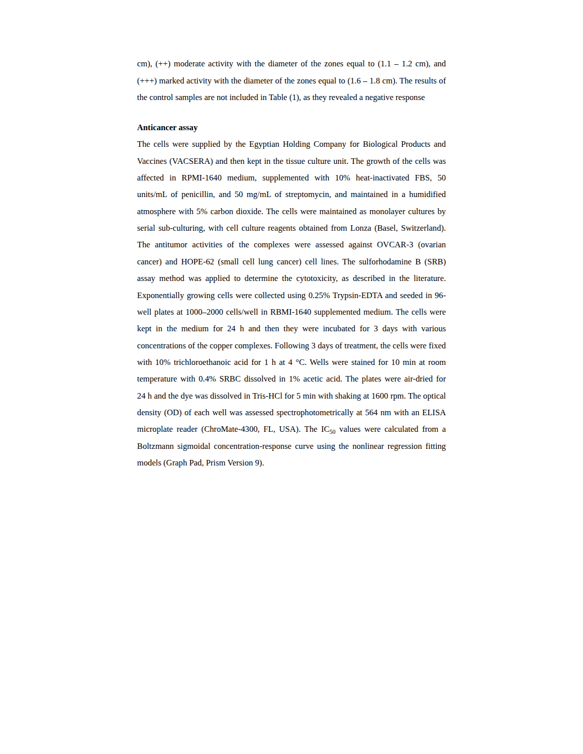cm), (++) moderate activity with the diameter of the zones equal to (1.1 – 1.2 cm), and (+++) marked activity with the diameter of the zones equal to (1.6 – 1.8 cm). The results of the control samples are not included in Table (1), as they revealed a negative response
Anticancer assay
The cells were supplied by the Egyptian Holding Company for Biological Products and Vaccines (VACSERA) and then kept in the tissue culture unit. The growth of the cells was affected in RPMI-1640 medium, supplemented with 10% heat-inactivated FBS, 50 units/mL of penicillin, and 50 mg/mL of streptomycin, and maintained in a humidified atmosphere with 5% carbon dioxide. The cells were maintained as monolayer cultures by serial sub-culturing, with cell culture reagents obtained from Lonza (Basel, Switzerland). The antitumor activities of the complexes were assessed against OVCAR-3 (ovarian cancer) and HOPE-62 (small cell lung cancer) cell lines. The sulforhodamine B (SRB) assay method was applied to determine the cytotoxicity, as described in the literature. Exponentially growing cells were collected using 0.25% Trypsin-EDTA and seeded in 96-well plates at 1000–2000 cells/well in RBMI-1640 supplemented medium. The cells were kept in the medium for 24 h and then they were incubated for 3 days with various concentrations of the copper complexes. Following 3 days of treatment, the cells were fixed with 10% trichloroethanoic acid for 1 h at 4 °C. Wells were stained for 10 min at room temperature with 0.4% SRBC dissolved in 1% acetic acid. The plates were air-dried for 24 h and the dye was dissolved in Tris-HCl for 5 min with shaking at 1600 rpm. The optical density (OD) of each well was assessed spectrophotometrically at 564 nm with an ELISA microplate reader (ChroMate-4300, FL, USA). The IC50 values were calculated from a Boltzmann sigmoidal concentration-response curve using the nonlinear regression fitting models (Graph Pad, Prism Version 9).